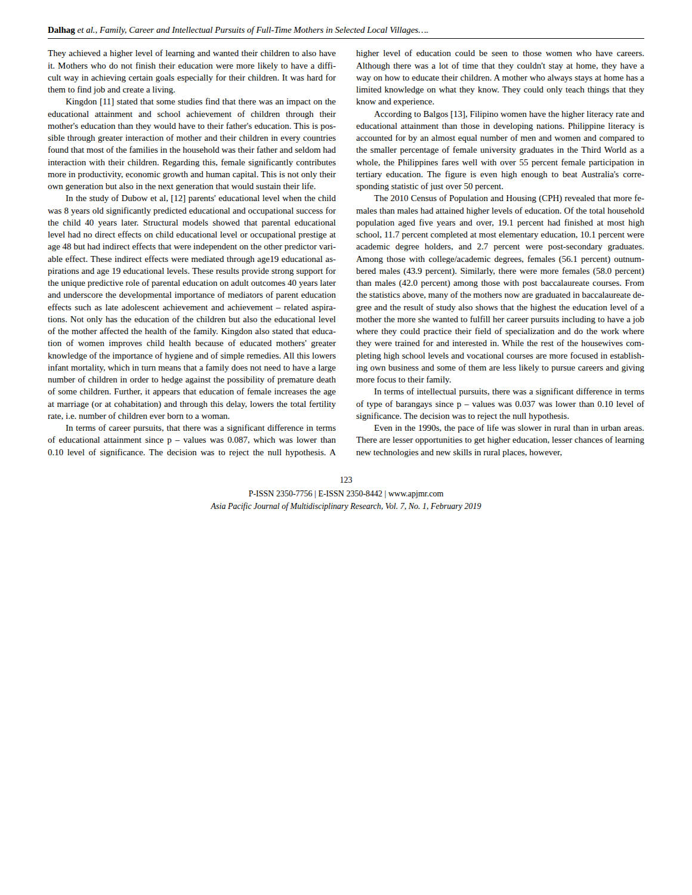Dalhag et al., Family, Career and Intellectual Pursuits of Full-Time Mothers in Selected Local Villages….
They achieved a higher level of learning and wanted their children to also have it. Mothers who do not finish their education were more likely to have a difficult way in achieving certain goals especially for their children. It was hard for them to find job and create a living.
Kingdon [11] stated that some studies find that there was an impact on the educational attainment and school achievement of children through their mother's education than they would have to their father's education. This is possible through greater interaction of mother and their children in every countries found that most of the families in the household was their father and seldom had interaction with their children. Regarding this, female significantly contributes more in productivity, economic growth and human capital. This is not only their own generation but also in the next generation that would sustain their life.
In the study of Dubow et al, [12] parents' educational level when the child was 8 years old significantly predicted educational and occupational success for the child 40 years later. Structural models showed that parental educational level had no direct effects on child educational level or occupational prestige at age 48 but had indirect effects that were independent on the other predictor variable effect. These indirect effects were mediated through age19 educational aspirations and age 19 educational levels. These results provide strong support for the unique predictive role of parental education on adult outcomes 40 years later and underscore the developmental importance of mediators of parent education effects such as late adolescent achievement and achievement – related aspirations. Not only has the education of the children but also the educational level of the mother affected the health of the family. Kingdon also stated that education of women improves child health because of educated mothers' greater knowledge of the importance of hygiene and of simple remedies. All this lowers infant mortality, which in turn means that a family does not need to have a large number of children in order to hedge against the possibility of premature death of some children. Further, it appears that education of female increases the age at marriage (or at cohabitation) and through this delay, lowers the total fertility rate, i.e. number of children ever born to a woman.
In terms of career pursuits, that there was a significant difference in terms of educational attainment since p – values was 0.087, which was lower than 0.10 level of significance. The decision was to reject the null hypothesis. A higher level of education could be seen to those women who have careers. Although there was a lot of time that they couldn't stay at home, they have a way on how to educate their children. A mother who always stays at home has a limited knowledge on what they know. They could only teach things that they know and experience.
According to Balgos [13], Filipino women have the higher literacy rate and educational attainment than those in developing nations. Philippine literacy is accounted for by an almost equal number of men and women and compared to the smaller percentage of female university graduates in the Third World as a whole, the Philippines fares well with over 55 percent female participation in tertiary education. The figure is even high enough to beat Australia's corresponding statistic of just over 50 percent.
The 2010 Census of Population and Housing (CPH) revealed that more females than males had attained higher levels of education. Of the total household population aged five years and over, 19.1 percent had finished at most high school, 11.7 percent completed at most elementary education, 10.1 percent were academic degree holders, and 2.7 percent were post-secondary graduates. Among those with college/academic degrees, females (56.1 percent) outnumbered males (43.9 percent). Similarly, there were more females (58.0 percent) than males (42.0 percent) among those with post baccalaureate courses. From the statistics above, many of the mothers now are graduated in baccalaureate degree and the result of study also shows that the highest the education level of a mother the more she wanted to fulfill her career pursuits including to have a job where they could practice their field of specialization and do the work where they were trained for and interested in. While the rest of the housewives completing high school levels and vocational courses are more focused in establishing own business and some of them are less likely to pursue careers and giving more focus to their family.
In terms of intellectual pursuits, there was a significant difference in terms of type of barangays since p – values was 0.037 was lower than 0.10 level of significance. The decision was to reject the null hypothesis.
Even in the 1990s, the pace of life was slower in rural than in urban areas. There are lesser opportunities to get higher education, lesser chances of learning new technologies and new skills in rural places, however,
123
P-ISSN 2350-7756 | E-ISSN 2350-8442 | www.apjmr.com
Asia Pacific Journal of Multidisciplinary Research, Vol. 7, No. 1, February 2019